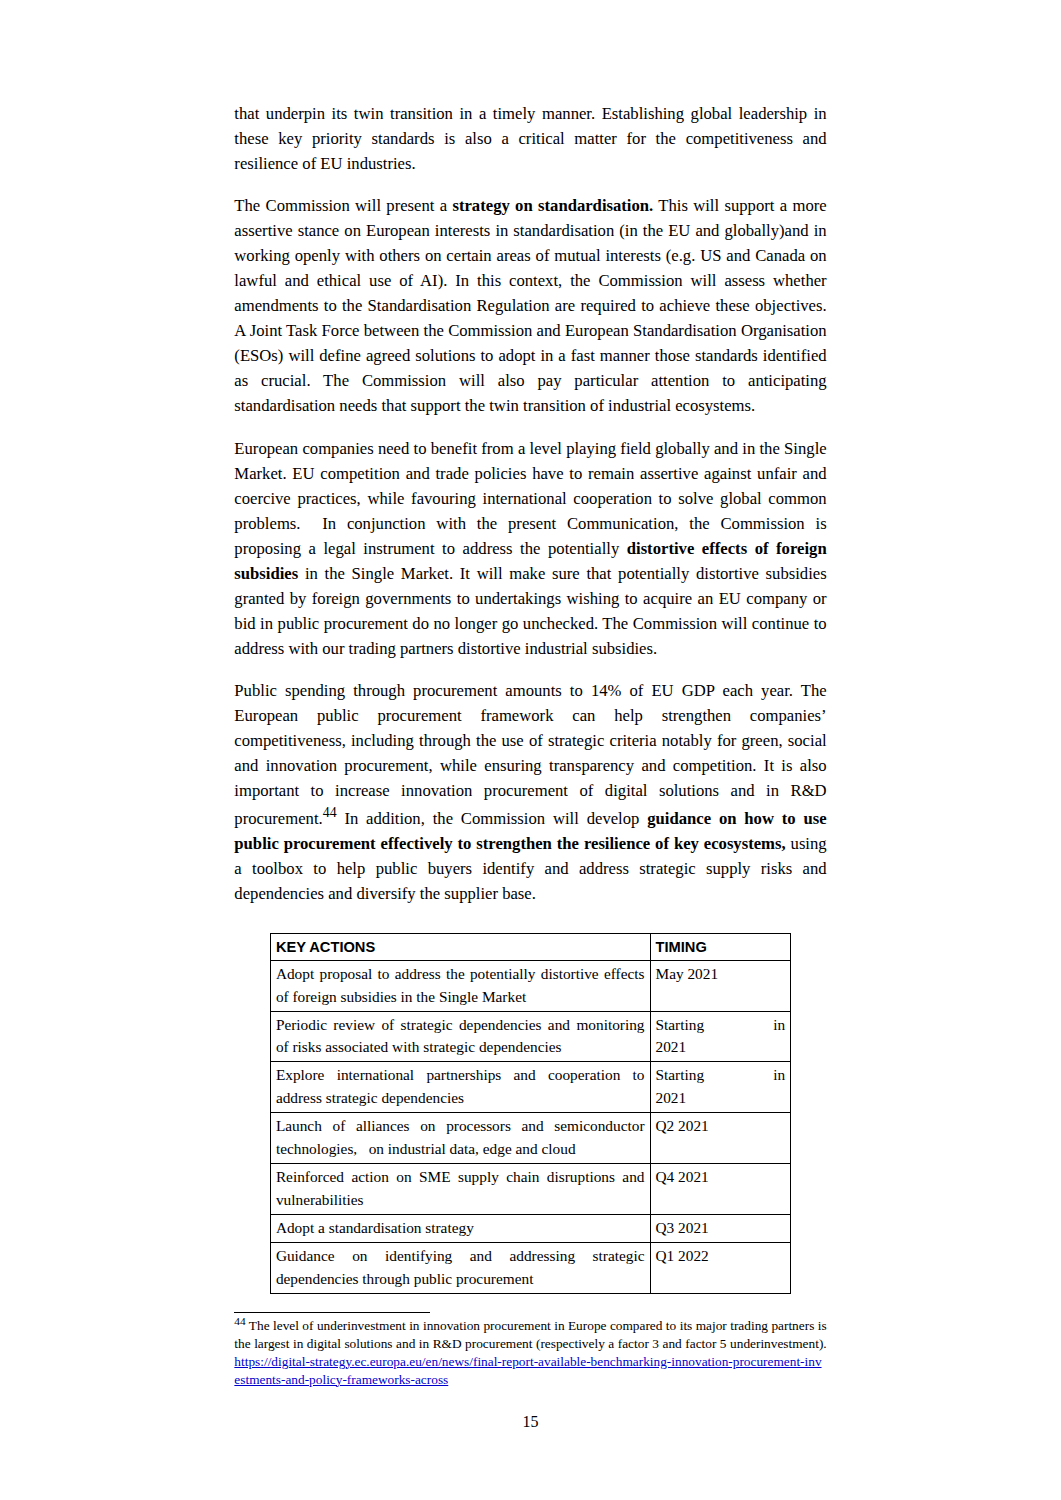that underpin its twin transition in a timely manner. Establishing global leadership in these key priority standards is also a critical matter for the competitiveness and resilience of EU industries.
The Commission will present a strategy on standardisation. This will support a more assertive stance on European interests in standardisation (in the EU and globally)and in working openly with others on certain areas of mutual interests (e.g. US and Canada on lawful and ethical use of AI). In this context, the Commission will assess whether amendments to the Standardisation Regulation are required to achieve these objectives. A Joint Task Force between the Commission and European Standardisation Organisation (ESOs) will define agreed solutions to adopt in a fast manner those standards identified as crucial. The Commission will also pay particular attention to anticipating standardisation needs that support the twin transition of industrial ecosystems.
European companies need to benefit from a level playing field globally and in the Single Market. EU competition and trade policies have to remain assertive against unfair and coercive practices, while favouring international cooperation to solve global common problems. In conjunction with the present Communication, the Commission is proposing a legal instrument to address the potentially distortive effects of foreign subsidies in the Single Market. It will make sure that potentially distortive subsidies granted by foreign governments to undertakings wishing to acquire an EU company or bid in public procurement do no longer go unchecked. The Commission will continue to address with our trading partners distortive industrial subsidies.
Public spending through procurement amounts to 14% of EU GDP each year. The European public procurement framework can help strengthen companies’ competitiveness, including through the use of strategic criteria notably for green, social and innovation procurement, while ensuring transparency and competition. It is also important to increase innovation procurement of digital solutions and in R&D procurement.44 In addition, the Commission will develop guidance on how to use public procurement effectively to strengthen the resilience of key ecosystems, using a toolbox to help public buyers identify and address strategic supply risks and dependencies and diversify the supplier base.
| KEY ACTIONS | TIMING |
| --- | --- |
| Adopt proposal to address the potentially distortive effects of foreign subsidies in the Single Market | May 2021 |
| Periodic review of strategic dependencies and monitoring of risks associated with strategic dependencies | Starting in 2021 |
| Explore international partnerships and cooperation to address strategic dependencies | Starting in 2021 |
| Launch of alliances on processors and semiconductor technologies, on industrial data, edge and cloud | Q2 2021 |
| Reinforced action on SME supply chain disruptions and vulnerabilities | Q4 2021 |
| Adopt a standardisation strategy | Q3 2021 |
| Guidance on identifying and addressing strategic dependencies through public procurement | Q1 2022 |
44 The level of underinvestment in innovation procurement in Europe compared to its major trading partners is the largest in digital solutions and in R&D procurement (respectively a factor 3 and factor 5 underinvestment). https://digital-strategy.ec.europa.eu/en/news/final-report-available-benchmarking-innovation-procurement-investments-and-policy-frameworks-across
15